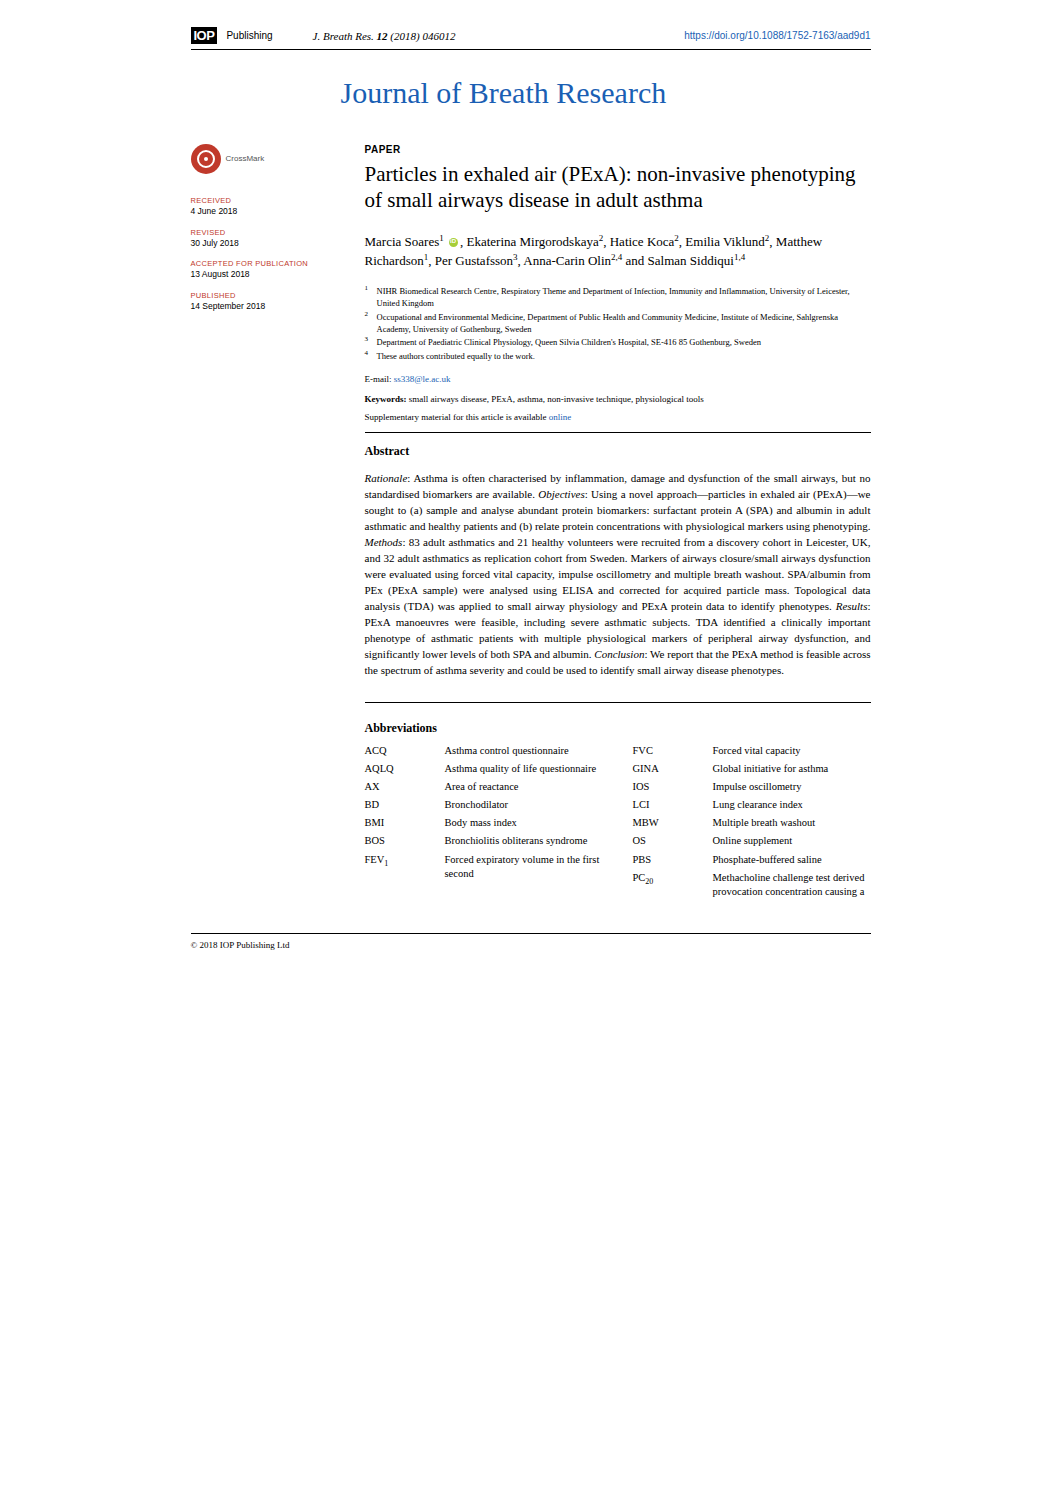IOP Publishing J. Breath Res. 12 (2018) 046012 https://doi.org/10.1088/1752-7163/aad9d1
Journal of Breath Research
CrossMark
RECEIVED
4 June 2018
REVISED
30 July 2018
ACCEPTED FOR PUBLICATION
13 August 2018
PUBLISHED
14 September 2018
PAPER
Particles in exhaled air (PExA): non-invasive phenotyping of small airways disease in adult asthma
Marcia Soares1 , Ekaterina Mirgorodskaya2, Hatice Koca2, Emilia Viklund2, Matthew Richardson1, Per Gustafsson3, Anna-Carin Olin2,4 and Salman Siddiqui1,4
NIHR Biomedical Research Centre, Respiratory Theme and Department of Infection, Immunity and Inflammation, University of Leicester, United Kingdom
Occupational and Environmental Medicine, Department of Public Health and Community Medicine, Institute of Medicine, Sahlgrenska Academy, University of Gothenburg, Sweden
Department of Paediatric Clinical Physiology, Queen Silvia Children's Hospital, SE-416 85 Gothenburg, Sweden
These authors contributed equally to the work.
E-mail: ss338@le.ac.uk
Keywords: small airways disease, PExA, asthma, non-invasive technique, physiological tools
Supplementary material for this article is available online
Abstract
Rationale: Asthma is often characterised by inflammation, damage and dysfunction of the small airways, but no standardised biomarkers are available. Objectives: Using a novel approach—particles in exhaled air (PExA)—we sought to (a) sample and analyse abundant protein biomarkers: surfactant protein A (SPA) and albumin in adult asthmatic and healthy patients and (b) relate protein concentrations with physiological markers using phenotyping. Methods: 83 adult asthmatics and 21 healthy volunteers were recruited from a discovery cohort in Leicester, UK, and 32 adult asthmatics as replication cohort from Sweden. Markers of airways closure/small airways dysfunction were evaluated using forced vital capacity, impulse oscillometry and multiple breath washout. SPA/albumin from PEx (PExA sample) were analysed using ELISA and corrected for acquired particle mass. Topological data analysis (TDA) was applied to small airway physiology and PExA protein data to identify phenotypes. Results: PExA manoeuvres were feasible, including severe asthmatic subjects. TDA identified a clinically important phenotype of asthmatic patients with multiple physiological markers of peripheral airway dysfunction, and significantly lower levels of both SPA and albumin. Conclusion: We report that the PExA method is feasible across the spectrum of asthma severity and could be used to identify small airway disease phenotypes.
Abbreviations
| ACQ | Asthma control questionnaire |
| AQLQ | Asthma quality of life questionnaire |
| AX | Area of reactance |
| BD | Bronchodilator |
| BMI | Body mass index |
| BOS | Bronchiolitis obliterans syndrome |
| FEV 1 | Forced expiratory volume in the first second |
| FVC | Forced vital capacity |
| GINA | Global initiative for asthma |
| IOS | Impulse oscillometry |
| LCI | Lung clearance index |
| MBW | Multiple breath washout |
| OS | Online supplement |
| PBS | Phosphate-buffered saline |
| PC 20 | Methacholine challenge test derived provocation concentration causing a |
© 2018 IOP Publishing Ltd